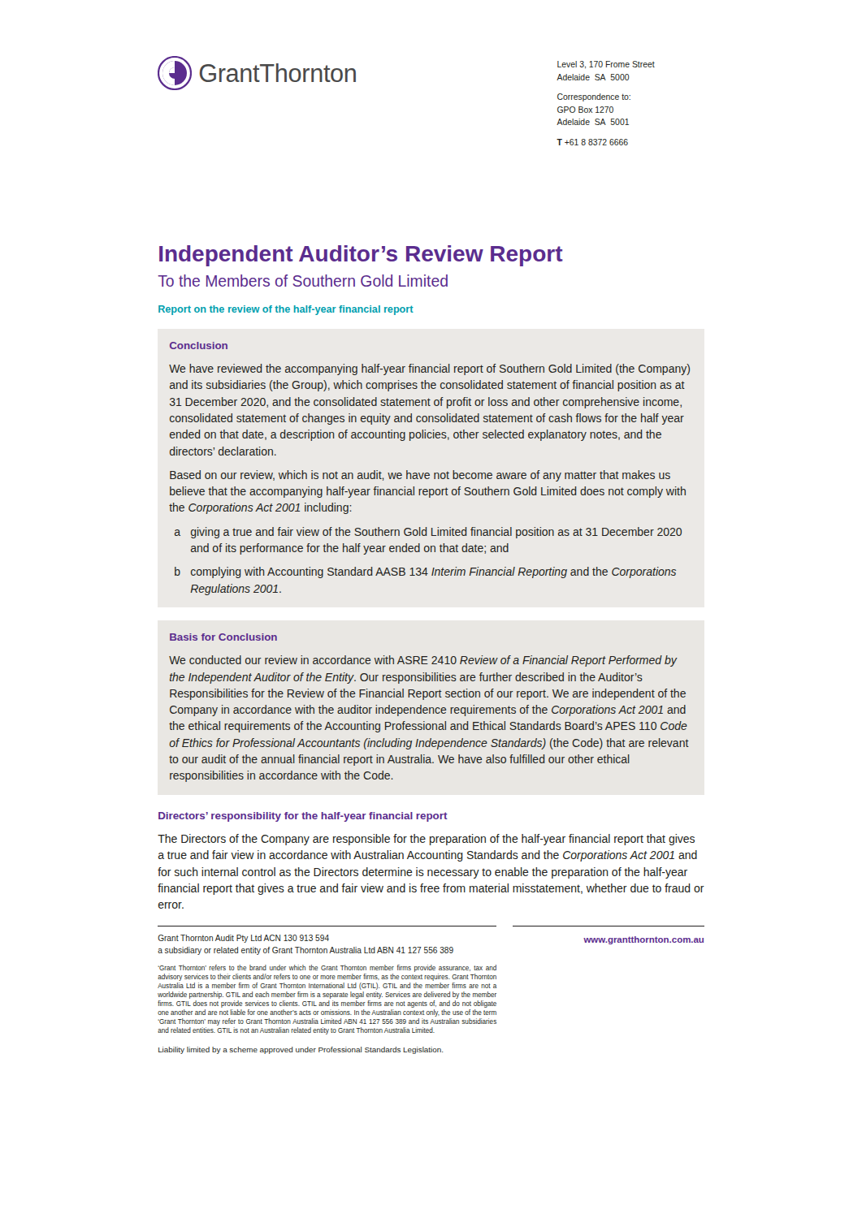GrantThornton
Level 3, 170 Frome Street
Adelaide SA 5000
Correspondence to:
GPO Box 1270
Adelaide SA 5001
T +61 8 8372 6666
Independent Auditor’s Review Report
To the Members of Southern Gold Limited
Report on the review of the half-year financial report
Conclusion
We have reviewed the accompanying half-year financial report of Southern Gold Limited (the Company) and its subsidiaries (the Group), which comprises the consolidated statement of financial position as at 31 December 2020, and the consolidated statement of profit or loss and other comprehensive income, consolidated statement of changes in equity and consolidated statement of cash flows for the half year ended on that date, a description of accounting policies, other selected explanatory notes, and the directors’ declaration.
Based on our review, which is not an audit, we have not become aware of any matter that makes us believe that the accompanying half-year financial report of Southern Gold Limited does not comply with the Corporations Act 2001 including:
giving a true and fair view of the Southern Gold Limited financial position as at 31 December 2020 and of its performance for the half year ended on that date; and
complying with Accounting Standard AASB 134 Interim Financial Reporting and the Corporations Regulations 2001.
Basis for Conclusion
We conducted our review in accordance with ASRE 2410 Review of a Financial Report Performed by the Independent Auditor of the Entity. Our responsibilities are further described in the Auditor’s Responsibilities for the Review of the Financial Report section of our report. We are independent of the Company in accordance with the auditor independence requirements of the Corporations Act 2001 and the ethical requirements of the Accounting Professional and Ethical Standards Board’s APES 110 Code of Ethics for Professional Accountants (including Independence Standards) (the Code) that are relevant to our audit of the annual financial report in Australia. We have also fulfilled our other ethical responsibilities in accordance with the Code.
Directors’ responsibility for the half-year financial report
The Directors of the Company are responsible for the preparation of the half-year financial report that gives a true and fair view in accordance with Australian Accounting Standards and the Corporations Act 2001 and for such internal control as the Directors determine is necessary to enable the preparation of the half-year financial report that gives a true and fair view and is free from material misstatement, whether due to fraud or error.
Grant Thornton Audit Pty Ltd ACN 130 913 594
a subsidiary or related entity of Grant Thornton Australia Ltd ABN 41 127 556 389
www.grantthornton.com.au
‘Grant Thornton’ refers to the brand under which the Grant Thornton member firms provide assurance, tax and advisory services to their clients and/or refers to one or more member firms, as the context requires. Grant Thornton Australia Ltd is a member firm of Grant Thornton International Ltd (GTIL). GTIL and the member firms are not a worldwide partnership. GTIL and each member firm is a separate legal entity. Services are delivered by the member firms. GTIL does not provide services to clients. GTIL and its member firms are not agents of, and do not obligate one another and are not liable for one another’s acts or omissions. In the Australian context only, the use of the term ‘Grant Thornton’ may refer to Grant Thornton Australia Limited ABN 41 127 556 389 and its Australian subsidiaries and related entities. GTIL is not an Australian related entity to Grant Thornton Australia Limited.
Liability limited by a scheme approved under Professional Standards Legislation.